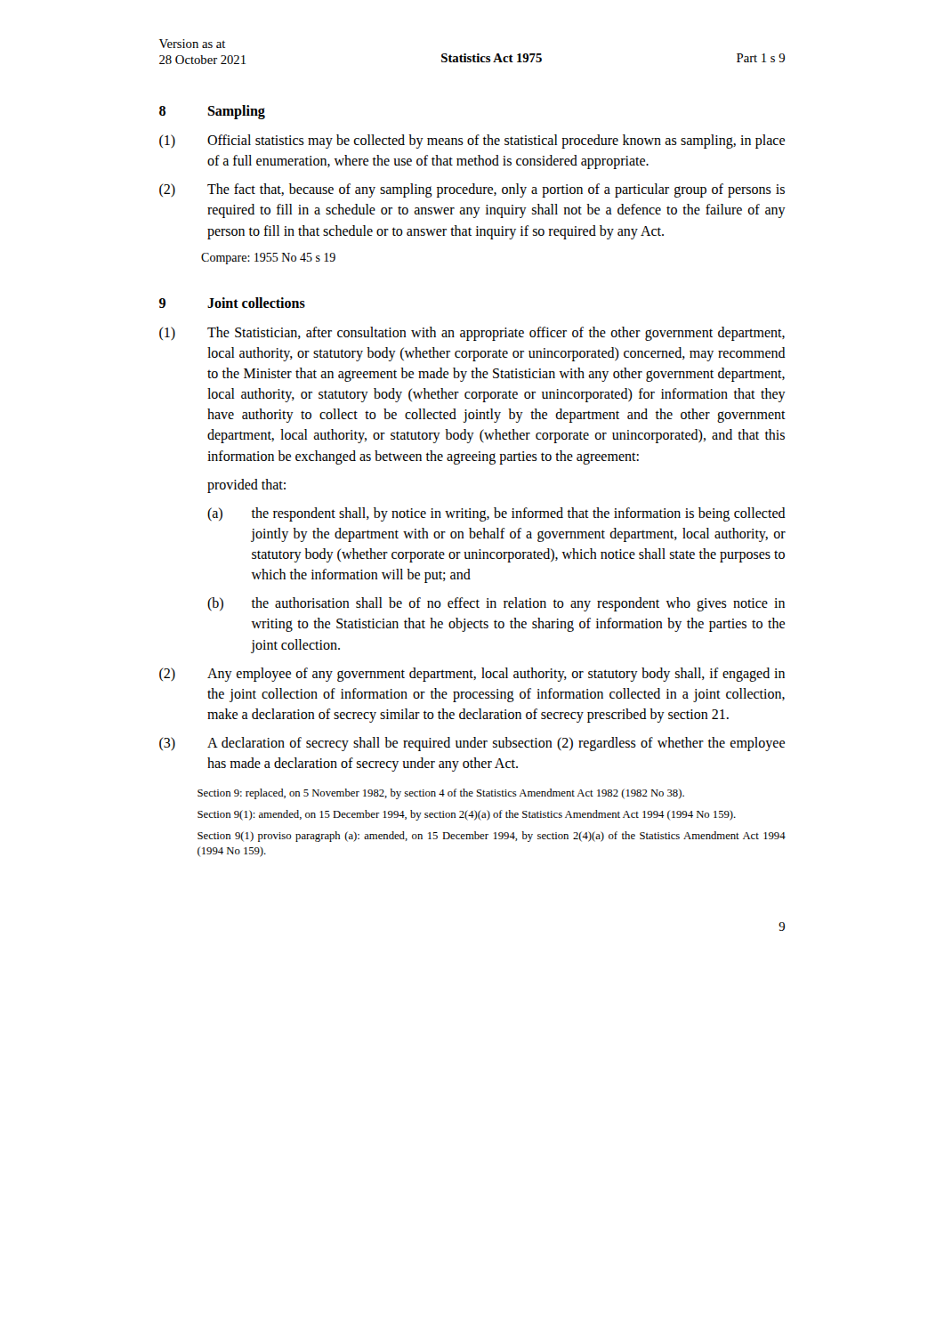Version as at
28 October 2021
Statistics Act 1975
Part 1 s 9
8 Sampling
(1)
Official statistics may be collected by means of the statistical procedure known as sampling, in place of a full enumeration, where the use of that method is considered appropriate.
(2)
The fact that, because of any sampling procedure, only a portion of a particular group of persons is required to fill in a schedule or to answer any inquiry shall not be a defence to the failure of any person to fill in that schedule or to answer that inquiry if so required by any Act.
Compare: 1955 No 45 s 19
9 Joint collections
(1)
The Statistician, after consultation with an appropriate officer of the other government department, local authority, or statutory body (whether corporate or unincorporated) concerned, may recommend to the Minister that an agreement be made by the Statistician with any other government department, local authority, or statutory body (whether corporate or unincorporated) for information that they have authority to collect to be collected jointly by the department and the other government department, local authority, or statutory body (whether corporate or unincorporated), and that this information be exchanged as between the agreeing parties to the agreement:
provided that:
(a)
the respondent shall, by notice in writing, be informed that the information is being collected jointly by the department with or on behalf of a government department, local authority, or statutory body (whether corporate or unincorporated), which notice shall state the purposes to which the information will be put; and
(b)
the authorisation shall be of no effect in relation to any respondent who gives notice in writing to the Statistician that he objects to the sharing of information by the parties to the joint collection.
(2)
Any employee of any government department, local authority, or statutory body shall, if engaged in the joint collection of information or the processing of information collected in a joint collection, make a declaration of secrecy similar to the declaration of secrecy prescribed by section 21.
(3)
A declaration of secrecy shall be required under subsection (2) regardless of whether the employee has made a declaration of secrecy under any other Act.
Section 9: replaced, on 5 November 1982, by section 4 of the Statistics Amendment Act 1982 (1982 No 38).
Section 9(1): amended, on 15 December 1994, by section 2(4)(a) of the Statistics Amendment Act 1994 (1994 No 159).
Section 9(1) proviso paragraph (a): amended, on 15 December 1994, by section 2(4)(a) of the Statistics Amendment Act 1994 (1994 No 159).
9